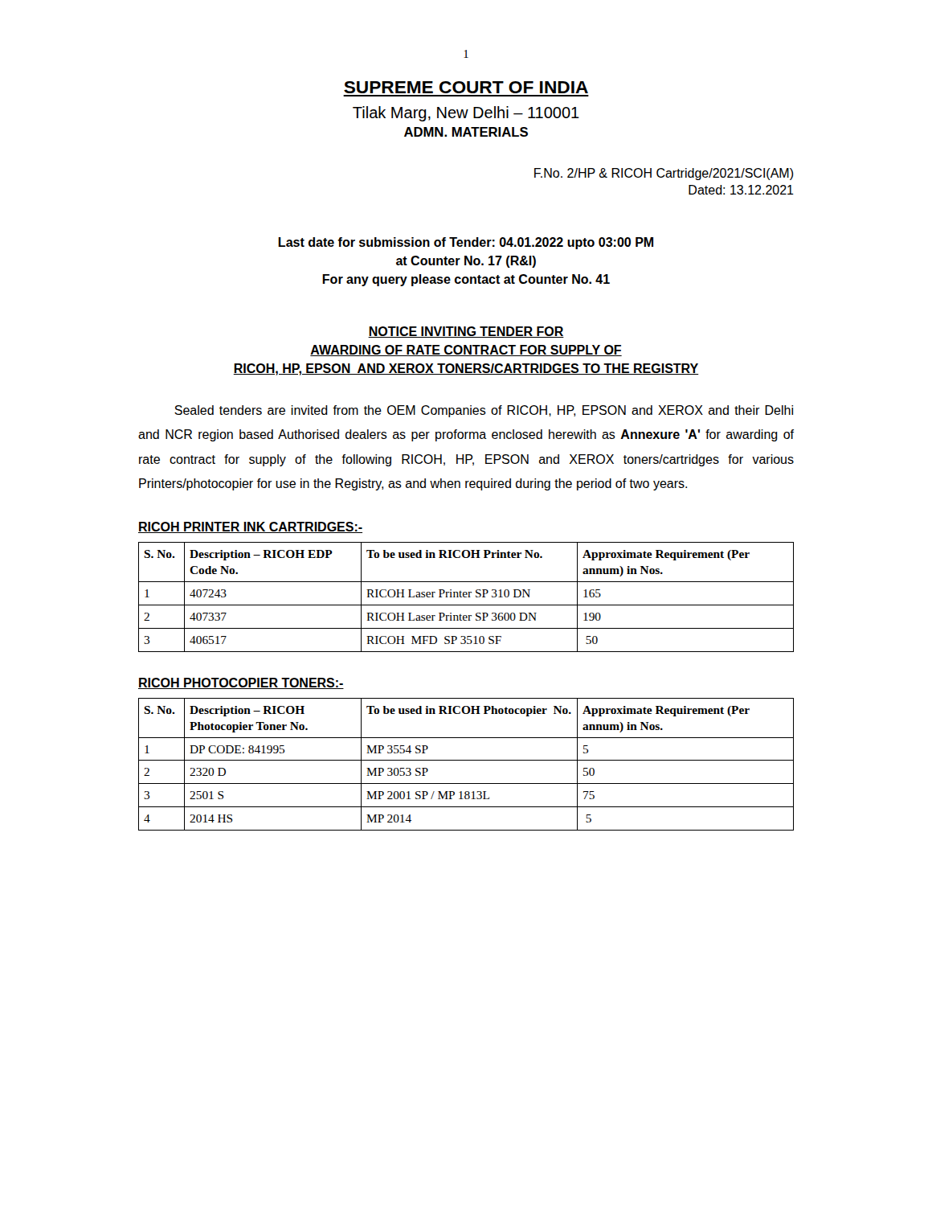1
SUPREME COURT OF INDIA
Tilak Marg, New Delhi – 110001
ADMN. MATERIALS
F.No. 2/HP & RICOH Cartridge/2021/SCI(AM)
Dated: 13.12.2021
Last date for submission of Tender: 04.01.2022 upto 03:00 PM
at Counter No. 17 (R&I)
For any query please contact at Counter No. 41
NOTICE INVITING TENDER FOR
AWARDING OF RATE CONTRACT FOR SUPPLY OF
RICOH, HP, EPSON AND XEROX TONERS/CARTRIDGES TO THE REGISTRY
Sealed tenders are invited from the OEM Companies of RICOH, HP, EPSON and XEROX and their Delhi and NCR region based Authorised dealers as per proforma enclosed herewith as Annexure 'A' for awarding of rate contract for supply of the following RICOH, HP, EPSON and XEROX toners/cartridges for various Printers/photocopier for use in the Registry, as and when required during the period of two years.
RICOH PRINTER INK CARTRIDGES:-
| S. No. | Description – RICOH EDP Code No. | To be used in RICOH Printer No. | Approximate Requirement (Per annum) in Nos. |
| --- | --- | --- | --- |
| 1 | 407243 | RICOH Laser Printer SP 310 DN | 165 |
| 2 | 407337 | RICOH Laser Printer SP 3600 DN | 190 |
| 3 | 406517 | RICOH MFD SP 3510 SF | 50 |
RICOH PHOTOCOPIER TONERS:-
| S. No. | Description – RICOH Photocopier Toner No. | To be used in RICOH Photocopier No. | Approximate Requirement (Per annum) in Nos. |
| --- | --- | --- | --- |
| 1 | DP CODE: 841995 | MP 3554 SP | 5 |
| 2 | 2320 D | MP 3053 SP | 50 |
| 3 | 2501 S | MP 2001 SP / MP 1813L | 75 |
| 4 | 2014 HS | MP 2014 | 5 |